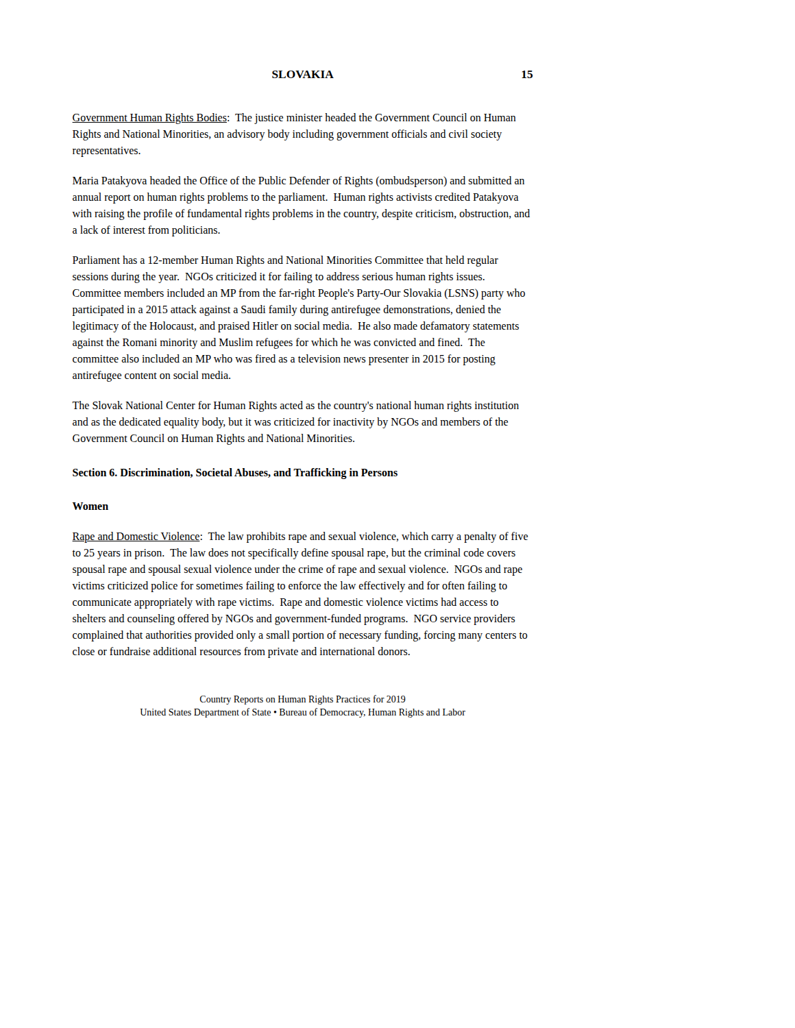SLOVAKIA 15
Government Human Rights Bodies: The justice minister headed the Government Council on Human Rights and National Minorities, an advisory body including government officials and civil society representatives.
Maria Patakyova headed the Office of the Public Defender of Rights (ombudsperson) and submitted an annual report on human rights problems to the parliament. Human rights activists credited Patakyova with raising the profile of fundamental rights problems in the country, despite criticism, obstruction, and a lack of interest from politicians.
Parliament has a 12-member Human Rights and National Minorities Committee that held regular sessions during the year. NGOs criticized it for failing to address serious human rights issues. Committee members included an MP from the far-right People's Party-Our Slovakia (LSNS) party who participated in a 2015 attack against a Saudi family during antirefugee demonstrations, denied the legitimacy of the Holocaust, and praised Hitler on social media. He also made defamatory statements against the Romani minority and Muslim refugees for which he was convicted and fined. The committee also included an MP who was fired as a television news presenter in 2015 for posting antirefugee content on social media.
The Slovak National Center for Human Rights acted as the country's national human rights institution and as the dedicated equality body, but it was criticized for inactivity by NGOs and members of the Government Council on Human Rights and National Minorities.
Section 6. Discrimination, Societal Abuses, and Trafficking in Persons
Women
Rape and Domestic Violence: The law prohibits rape and sexual violence, which carry a penalty of five to 25 years in prison. The law does not specifically define spousal rape, but the criminal code covers spousal rape and spousal sexual violence under the crime of rape and sexual violence. NGOs and rape victims criticized police for sometimes failing to enforce the law effectively and for often failing to communicate appropriately with rape victims. Rape and domestic violence victims had access to shelters and counseling offered by NGOs and government-funded programs. NGO service providers complained that authorities provided only a small portion of necessary funding, forcing many centers to close or fundraise additional resources from private and international donors.
Country Reports on Human Rights Practices for 2019
United States Department of State • Bureau of Democracy, Human Rights and Labor